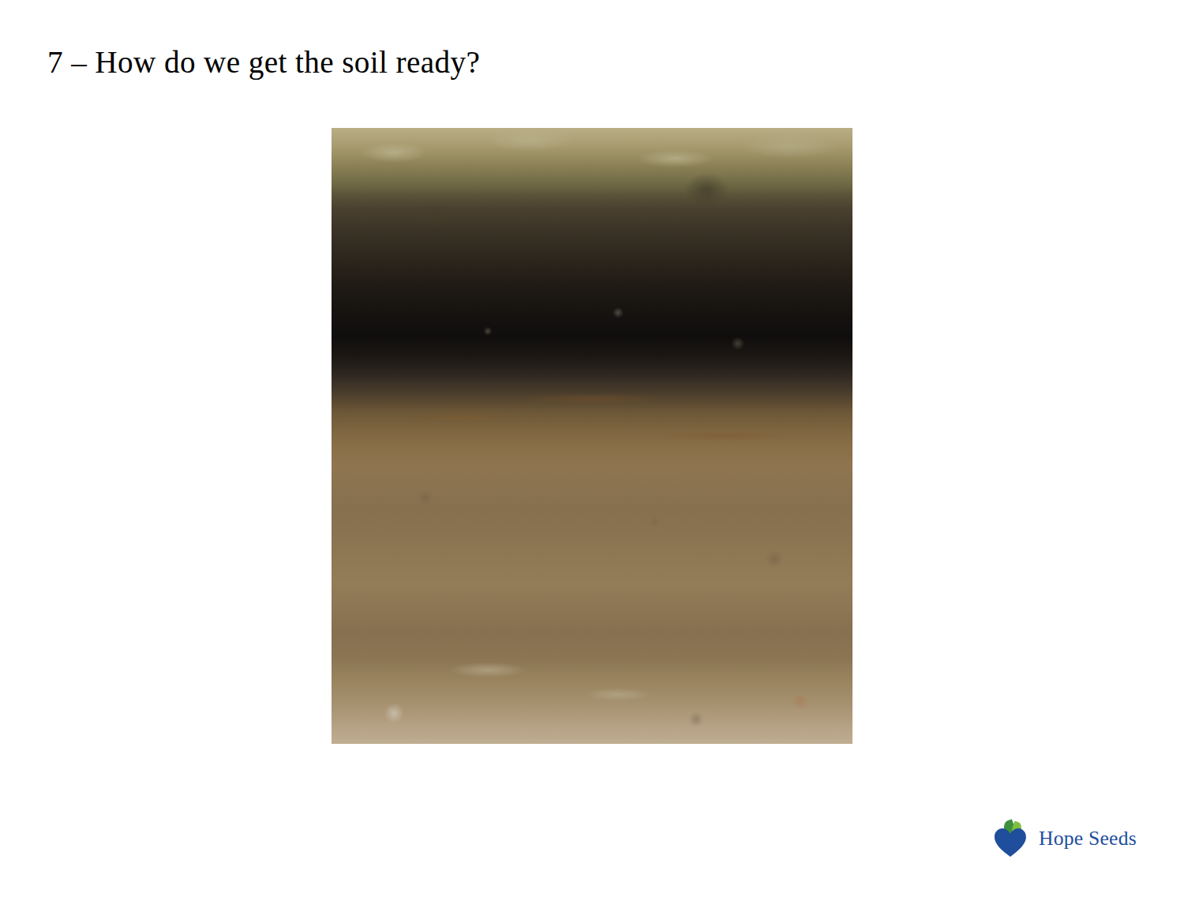7 – How do we get the soil ready?
Hope Seeds